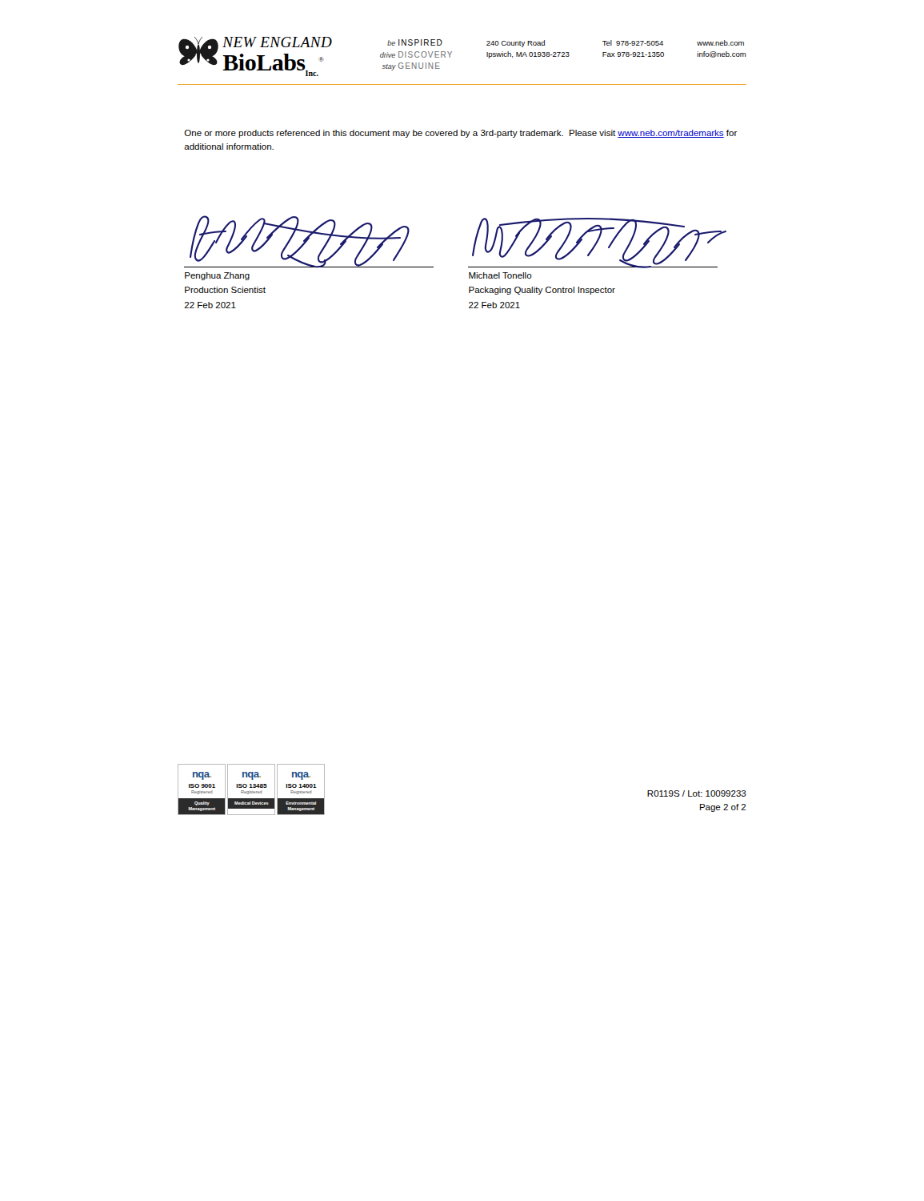NEW ENGLAND BioLabsInc.®
be INSPIRED
drive DISCOVERY
stay GENUINE
240 County Road
Ipswich, MA 01938-2723
Tel 978-927-5054
Fax 978-921-1350
www.neb.com
info@neb.com
One or more products referenced in this document may be covered by a 3rd-party trademark. Please visit www.neb.com/trademarks for additional information.
Penghua Zhang
Production Scientist
22 Feb 2021
Michael Tonello
Packaging Quality Control Inspector
22 Feb 2021
nqa.
ISO 9001
Registered
Quality
Management
nqa.
ISO 13485
Registered
Medical Devices
nqa.
ISO 14001
Registered
Environmental
Management
R0119S / Lot: 10099233
Page 2 of 2